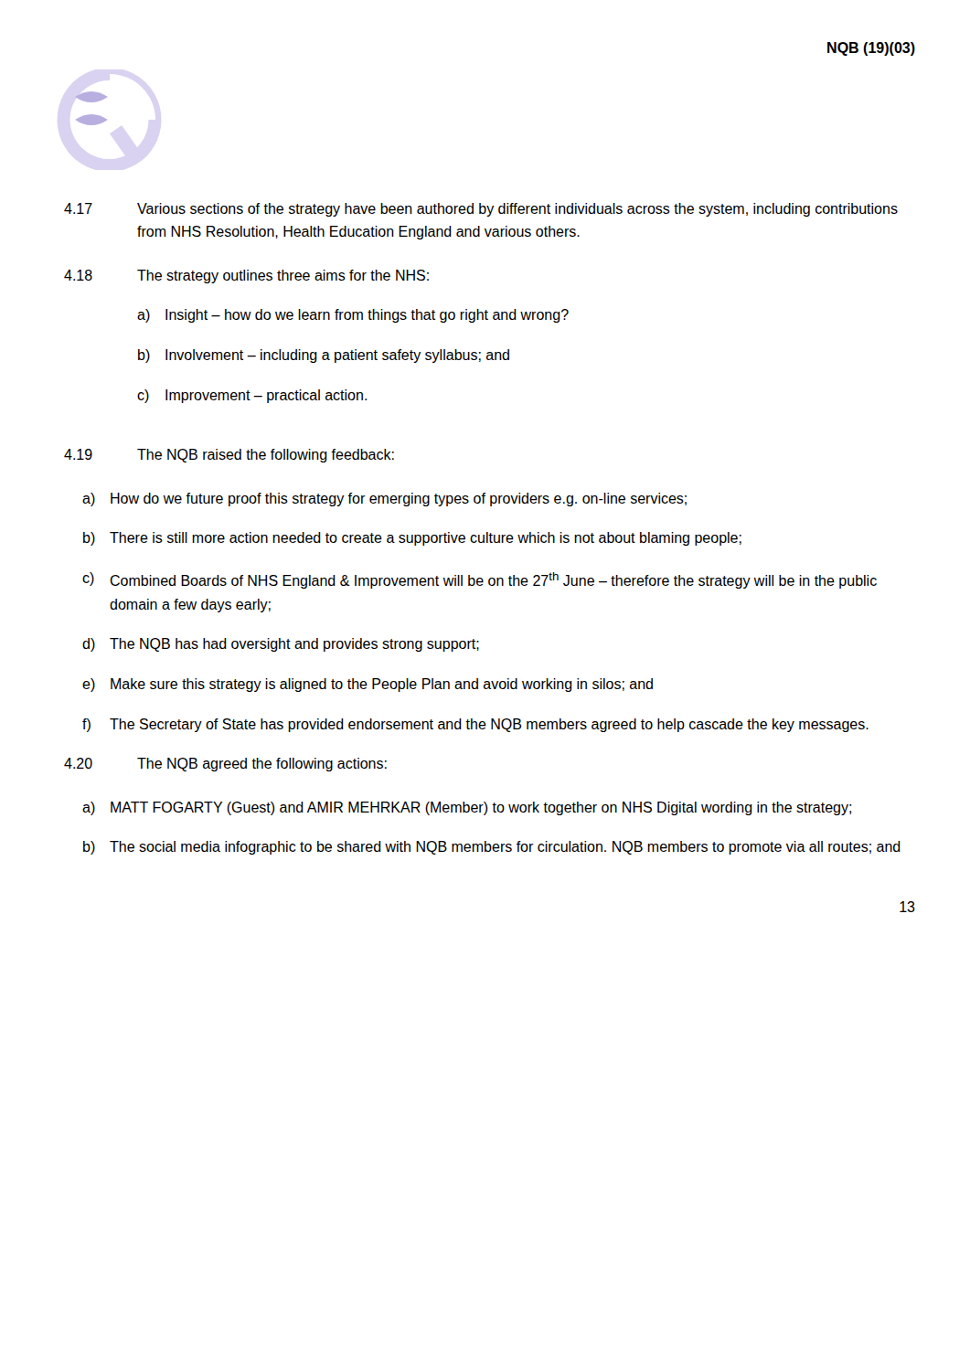NQB (19)(03)
4.17
Various sections of the strategy have been authored by different individuals across the system, including contributions from NHS Resolution, Health Education England and various others.
4.18
The strategy outlines three aims for the NHS:
a) Insight – how do we learn from things that go right and wrong?
b) Involvement – including a patient safety syllabus; and
c) Improvement – practical action.
4.19
The NQB raised the following feedback:
a) How do we future proof this strategy for emerging types of providers e.g. on-line services;
b) There is still more action needed to create a supportive culture which is not about blaming people;
c) Combined Boards of NHS England & Improvement will be on the 27th June – therefore the strategy will be in the public domain a few days early;
d) The NQB has had oversight and provides strong support;
e) Make sure this strategy is aligned to the People Plan and avoid working in silos; and
f) The Secretary of State has provided endorsement and the NQB members agreed to help cascade the key messages.
4.20
The NQB agreed the following actions:
a) MATT FOGARTY (Guest) and AMIR MEHRKAR (Member) to work together on NHS Digital wording in the strategy;
b) The social media infographic to be shared with NQB members for circulation. NQB members to promote via all routes; and
13